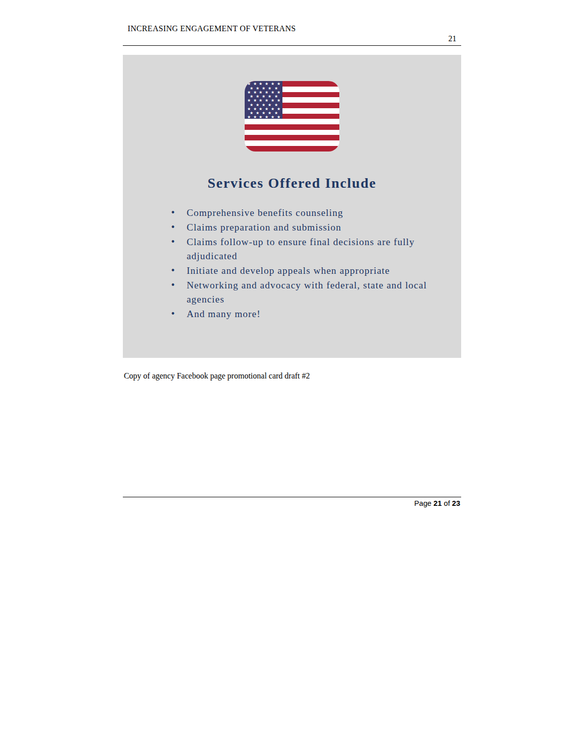Increasing Engagement of Veterans
21
★★★★★★
★★★★★
★★★★★★
★★★★★
★★★★★★
★★★★★
★★★★★★
★★★★★
★★★★★★
Services Offered Include
Comprehensive benefits counseling
Claims preparation and submission
Claims follow-up to ensure final decisions are fully adjudicated
Initiate and develop appeals when appropriate
Networking and advocacy with federal, state and local agencies
And many more!
Copy of agency Facebook page promotional card draft #2
Page 21 of 23